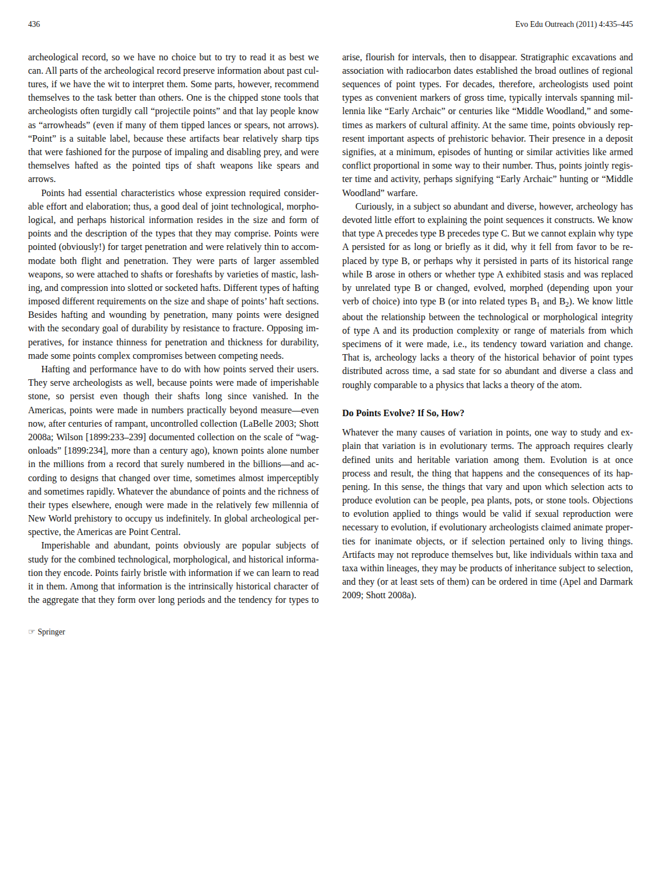436 Evo Edu Outreach (2011) 4:435–445
archeological record, so we have no choice but to try to read it as best we can. All parts of the archeological record preserve information about past cultures, if we have the wit to interpret them. Some parts, however, recommend themselves to the task better than others. One is the chipped stone tools that archeologists often turgidly call “projectile points” and that lay people know as “arrowheads” (even if many of them tipped lances or spears, not arrows). “Point” is a suitable label, because these artifacts bear relatively sharp tips that were fashioned for the purpose of impaling and disabling prey, and were themselves hafted as the pointed tips of shaft weapons like spears and arrows.
Points had essential characteristics whose expression required considerable effort and elaboration; thus, a good deal of joint technological, morphological, and perhaps historical information resides in the size and form of points and the description of the types that they may comprise. Points were pointed (obviously!) for target penetration and were relatively thin to accommodate both flight and penetration. They were parts of larger assembled weapons, so were attached to shafts or foreshafts by varieties of mastic, lashing, and compression into slotted or socketed hafts. Different types of hafting imposed different requirements on the size and shape of points’ haft sections. Besides hafting and wounding by penetration, many points were designed with the secondary goal of durability by resistance to fracture. Opposing imperatives, for instance thinness for penetration and thickness for durability, made some points complex compromises between competing needs.
Hafting and performance have to do with how points served their users. They serve archeologists as well, because points were made of imperishable stone, so persist even though their shafts long since vanished. In the Americas, points were made in numbers practically beyond measure—even now, after centuries of rampant, uncontrolled collection (LaBelle 2003; Shott 2008a; Wilson [1899:233–239] documented collection on the scale of “wagonloads” [1899:234], more than a century ago), known points alone number in the millions from a record that surely numbered in the billions—and according to designs that changed over time, sometimes almost imperceptibly and sometimes rapidly. Whatever the abundance of points and the richness of their types elsewhere, enough were made in the relatively few millennia of New World prehistory to occupy us indefinitely. In global archeological perspective, the Americas are Point Central.
Imperishable and abundant, points obviously are popular subjects of study for the combined technological, morphological, and historical information they encode. Points fairly bristle with information if we can learn to read it in them. Among that information is the intrinsically historical character of the aggregate that they form over long periods and the tendency for types to arise, flourish for intervals, then to disappear. Stratigraphic excavations and association with radiocarbon dates established the broad outlines of regional sequences of point types. For decades, therefore, archeologists used point types as convenient markers of gross time, typically intervals spanning millennia like “Early Archaic” or centuries like “Middle Woodland,” and sometimes as markers of cultural affinity. At the same time, points obviously represent important aspects of prehistoric behavior. Their presence in a deposit signifies, at a minimum, episodes of hunting or similar activities like armed conflict proportional in some way to their number. Thus, points jointly register time and activity, perhaps signifying “Early Archaic” hunting or “Middle Woodland” warfare.
Curiously, in a subject so abundant and diverse, however, archeology has devoted little effort to explaining the point sequences it constructs. We know that type A precedes type B precedes type C. But we cannot explain why type A persisted for as long or briefly as it did, why it fell from favor to be replaced by type B, or perhaps why it persisted in parts of its historical range while B arose in others or whether type A exhibited stasis and was replaced by unrelated type B or changed, evolved, morphed (depending upon your verb of choice) into type B (or into related types B1 and B2). We know little about the relationship between the technological or morphological integrity of type A and its production complexity or range of materials from which specimens of it were made, i.e., its tendency toward variation and change. That is, archeology lacks a theory of the historical behavior of point types distributed across time, a sad state for so abundant and diverse a class and roughly comparable to a physics that lacks a theory of the atom.
Do Points Evolve? If So, How?
Whatever the many causes of variation in points, one way to study and explain that variation is in evolutionary terms. The approach requires clearly defined units and heritable variation among them. Evolution is at once process and result, the thing that happens and the consequences of its happening. In this sense, the things that vary and upon which selection acts to produce evolution can be people, pea plants, pots, or stone tools. Objections to evolution applied to things would be valid if sexual reproduction were necessary to evolution, if evolutionary archeologists claimed animate properties for inanimate objects, or if selection pertained only to living things. Artifacts may not reproduce themselves but, like individuals within taxa and taxa within lineages, they may be products of inheritance subject to selection, and they (or at least sets of them) can be ordered in time (Apel and Darmark 2009; Shott 2008a).
☞ Springer